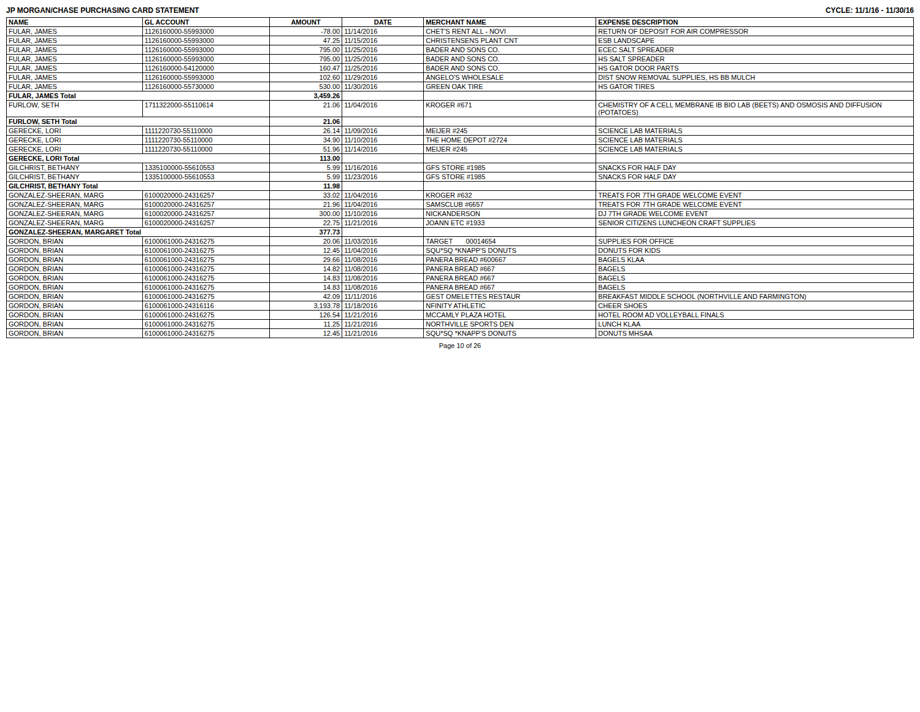JP MORGAN/CHASE PURCHASING CARD STATEMENT CYCLE: 11/1/16 - 11/30/16
| NAME | GL ACCOUNT | AMOUNT | DATE | MERCHANT NAME | EXPENSE DESCRIPTION |
| --- | --- | --- | --- | --- | --- |
| FULAR, JAMES | 1126160000-55993000 | -78.00 | 11/14/2016 | CHET'S RENT ALL - NOVI | RETURN OF DEPOSIT FOR AIR COMPRESSOR |
| FULAR, JAMES | 1126160000-55993000 | 47.25 | 11/15/2016 | CHRISTENSENS PLANT CNT | ESB LANDSCAPE |
| FULAR, JAMES | 1126160000-55993000 | 795.00 | 11/25/2016 | BADER AND SONS CO. | ECEC SALT SPREADER |
| FULAR, JAMES | 1126160000-55993000 | 795.00 | 11/25/2016 | BADER AND SONS CO. | HS SALT SPREADER |
| FULAR, JAMES | 1126160000-54120000 | 160.47 | 11/25/2016 | BADER AND SONS CO. | HS GATOR DOOR PARTS |
| FULAR, JAMES | 1126160000-55993000 | 102.60 | 11/29/2016 | ANGELO'S WHOLESALE | DIST SNOW REMOVAL SUPPLIES, HS BB MULCH |
| FULAR, JAMES | 1126160000-55730000 | 530.00 | 11/30/2016 | GREEN OAK TIRE | HS GATOR TIRES |
| FULAR, JAMES Total | 3,459.26 | | | |
| FURLOW, SETH | 1711322000-55110614 | 21.06 | 11/04/2016 | KROGER #671 | CHEMISTRY OF A CELL MEMBRANE IB BIO LAB (BEETS) AND OSMOSIS AND DIFFUSION (POTATOES) |
| FURLOW, SETH Total | 21.06 | | | |
| GERECKE, LORI | 1111220730-55110000 | 26.14 | 11/09/2016 | MEIJER #245 | SCIENCE LAB MATERIALS |
| GERECKE, LORI | 1111220730-55110000 | 34.90 | 11/10/2016 | THE HOME DEPOT #2724 | SCIENCE LAB MATERIALS |
| GERECKE, LORI | 1111220730-55110000 | 51.96 | 11/14/2016 | MEIJER #245 | SCIENCE LAB MATERIALS |
| GERECKE, LORI Total | 113.00 | | | |
| GILCHRIST, BETHANY | 1335100000-55610553 | 5.99 | 11/16/2016 | GFS STORE #1985 | SNACKS FOR HALF DAY |
| GILCHRIST, BETHANY | 1335100000-55610553 | 5.99 | 11/23/2016 | GFS STORE #1985 | SNACKS FOR HALF DAY |
| GILCHRIST, BETHANY Total | 11.98 | | | |
| GONZALEZ-SHEERAN, MARG | 6100020000-24316257 | 33.02 | 11/04/2016 | KROGER #632 | TREATS FOR 7TH GRADE WELCOME EVENT |
| GONZALEZ-SHEERAN, MARG | 6100020000-24316257 | 21.96 | 11/04/2016 | SAMSCLUB #6657 | TREATS FOR 7TH GRADE WELCOME EVENT |
| GONZALEZ-SHEERAN, MARG | 6100020000-24316257 | 300.00 | 11/10/2016 | NICKANDERSON | DJ 7TH GRADE WELCOME EVENT |
| GONZALEZ-SHEERAN, MARG | 6100020000-24316257 | 22.75 | 11/21/2016 | JOANN ETC #1933 | SENIOR CITIZENS LUNCHEON CRAFT SUPPLIES |
| GONZALEZ-SHEERAN, MARGARET Total | 377.73 | | | |
| GORDON, BRIAN | 6100061000-24316275 | 20.06 | 11/03/2016 | TARGET 00014654 | SUPPLIES FOR OFFICE |
| GORDON, BRIAN | 6100061000-24316275 | 12.45 | 11/04/2016 | SQU*SQ *KNAPP'S DONUTS | DONUTS FOR KIDS |
| GORDON, BRIAN | 6100061000-24316275 | 29.66 | 11/08/2016 | PANERA BREAD #600667 | BAGELS KLAA |
| GORDON, BRIAN | 6100061000-24316275 | 14.82 | 11/08/2016 | PANERA BREAD #667 | BAGELS |
| GORDON, BRIAN | 6100061000-24316275 | 14.83 | 11/08/2016 | PANERA BREAD #667 | BAGELS |
| GORDON, BRIAN | 6100061000-24316275 | 14.83 | 11/08/2016 | PANERA BREAD #667 | BAGELS |
| GORDON, BRIAN | 6100061000-24316275 | 42.09 | 11/11/2016 | GEST OMELETTES RESTAUR | BREAKFAST MIDDLE SCHOOL (NORTHVILLE AND FARMINGTON) |
| GORDON, BRIAN | 6100061000-24316116 | 3,193.78 | 11/18/2016 | NFINITY ATHLETIC | CHEER SHOES |
| GORDON, BRIAN | 6100061000-24316275 | 126.54 | 11/21/2016 | MCCAMLY PLAZA HOTEL | HOTEL ROOM AD VOLLEYBALL FINALS |
| GORDON, BRIAN | 6100061000-24316275 | 11.25 | 11/21/2016 | NORTHVILLE SPORTS DEN | LUNCH KLAA |
| GORDON, BRIAN | 6100061000-24316275 | 12.45 | 11/21/2016 | SQU*SQ *KNAPP'S DONUTS | DONUTS MHSAA |
Page 10 of 26